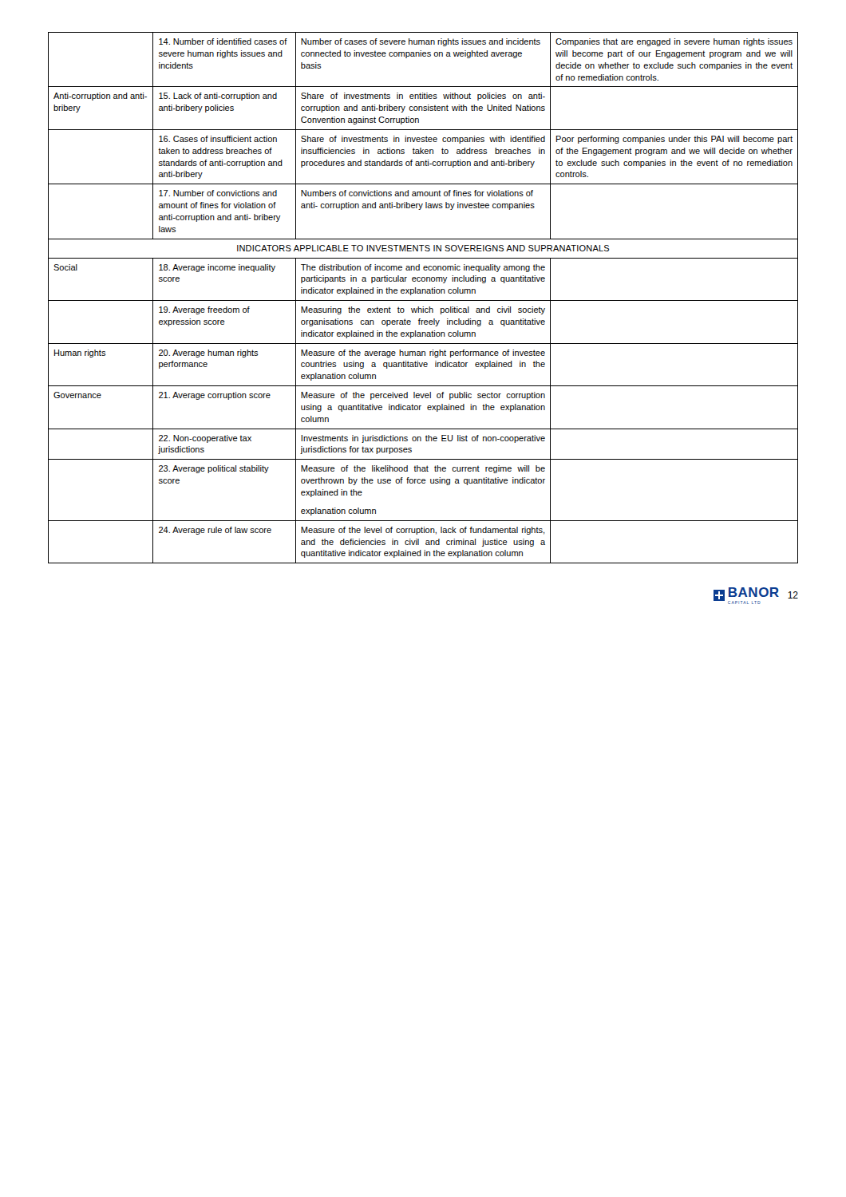| | 14. Number of identified cases of severe human rights issues and incidents | Number of cases of severe human rights issues and incidents connected to investee companies on a weighted average basis | Companies that are engaged in severe human rights issues will become part of our Engagement program and we will decide on whether to exclude such companies in the event of no remediation controls. |
| Anti-corruption and anti-bribery | 15. Lack of anti-corruption and anti-bribery policies | Share of investments in entities without policies on anti-corruption and anti-bribery consistent with the United Nations Convention against Corruption | |
| | 16. Cases of insufficient action taken to address breaches of standards of anti-corruption and anti-bribery | Share of investments in investee companies with identified insufficiencies in actions taken to address breaches in procedures and standards of anti-corruption and anti-bribery | Poor performing companies under this PAI will become part of the Engagement program and we will decide on whether to exclude such companies in the event of no remediation controls. |
| | 17. Number of convictions and amount of fines for violation of anti-corruption and anti- bribery laws | Numbers of convictions and amount of fines for violations of anti- corruption and anti-bribery laws by investee companies | |
| INDICATORS APPLICABLE TO INVESTMENTS IN SOVEREIGNS AND SUPRANATIONALS |
| Social | 18. Average income inequality score | The distribution of income and economic inequality among the participants in a particular economy including a quantitative indicator explained in the explanation column | |
| | 19. Average freedom of expression score | Measuring the extent to which political and civil society organisations can operate freely including a quantitative indicator explained in the explanation column | |
| Human rights | 20. Average human rights performance | Measure of the average human right performance of investee countries using a quantitative indicator explained in the explanation column | |
| Governance | 21. Average corruption score | Measure of the perceived level of public sector corruption using a quantitative indicator explained in the explanation column | |
| | 22. Non-cooperative tax jurisdictions | Investments in jurisdictions on the EU list of non-cooperative jurisdictions for tax purposes | |
| | 23. Average political stability score | Measure of the likelihood that the current regime will be overthrown by the use of force using a quantitative indicator explained in the explanation column | |
| | 24. Average rule of law score | Measure of the level of corruption, lack of fundamental rights, and the deficiencies in civil and criminal justice using a quantitative indicator explained in the explanation column | |
BANOR CAPITAL LTD 12